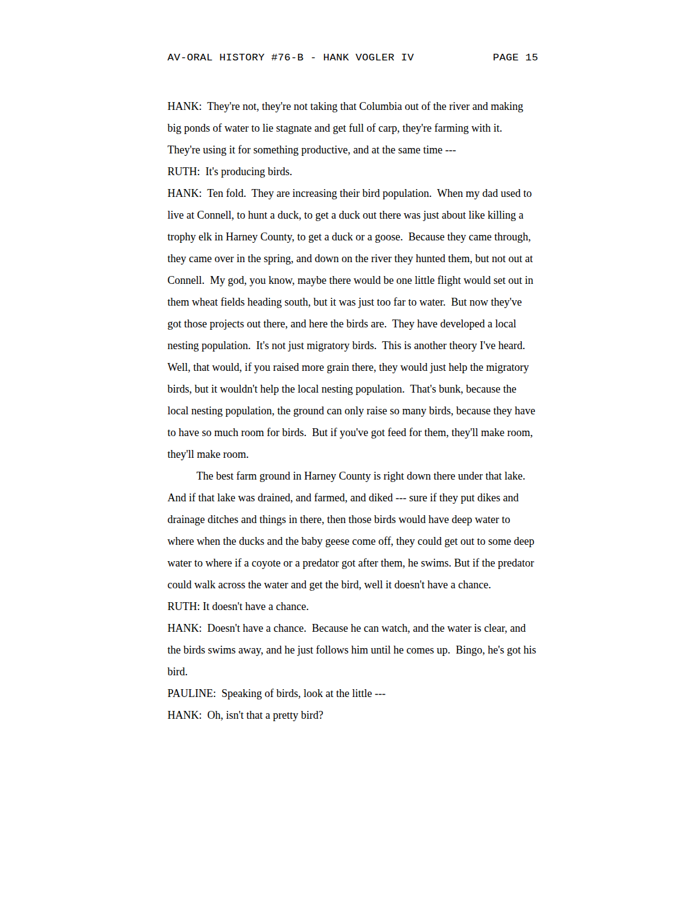AV-Oral History #76-B - Hank Vogler IV Page 15
Hank: They're not, they're not taking that Columbia out of the river and making big ponds of water to lie stagnate and get full of carp, they're farming with it. They're using it for something productive, and at the same time ---
Ruth: It's producing birds.
Hank: Ten fold. They are increasing their bird population. When my dad used to live at Connell, to hunt a duck, to get a duck out there was just about like killing a trophy elk in Harney County, to get a duck or a goose. Because they came through, they came over in the spring, and down on the river they hunted them, but not out at Connell. My god, you know, maybe there would be one little flight would set out in them wheat fields heading south, but it was just too far to water. But now they've got those projects out there, and here the birds are. They have developed a local nesting population. It's not just migratory birds. This is another theory I've heard. Well, that would, if you raised more grain there, they would just help the migratory birds, but it wouldn't help the local nesting population. That's bunk, because the local nesting population, the ground can only raise so many birds, because they have to have so much room for birds. But if you've got feed for them, they'll make room, they'll make room.
The best farm ground in Harney County is right down there under that lake. And if that lake was drained, and farmed, and diked --- sure if they put dikes and drainage ditches and things in there, then those birds would have deep water to where when the ducks and the baby geese come off, they could get out to some deep water to where if a coyote or a predator got after them, he swims. But if the predator could walk across the water and get the bird, well it doesn't have a chance.
Ruth: It doesn't have a chance.
Hank: Doesn't have a chance. Because he can watch, and the water is clear, and the birds swims away, and he just follows him until he comes up. Bingo, he's got his bird.
Pauline: Speaking of birds, look at the little ---
Hank: Oh, isn't that a pretty bird?